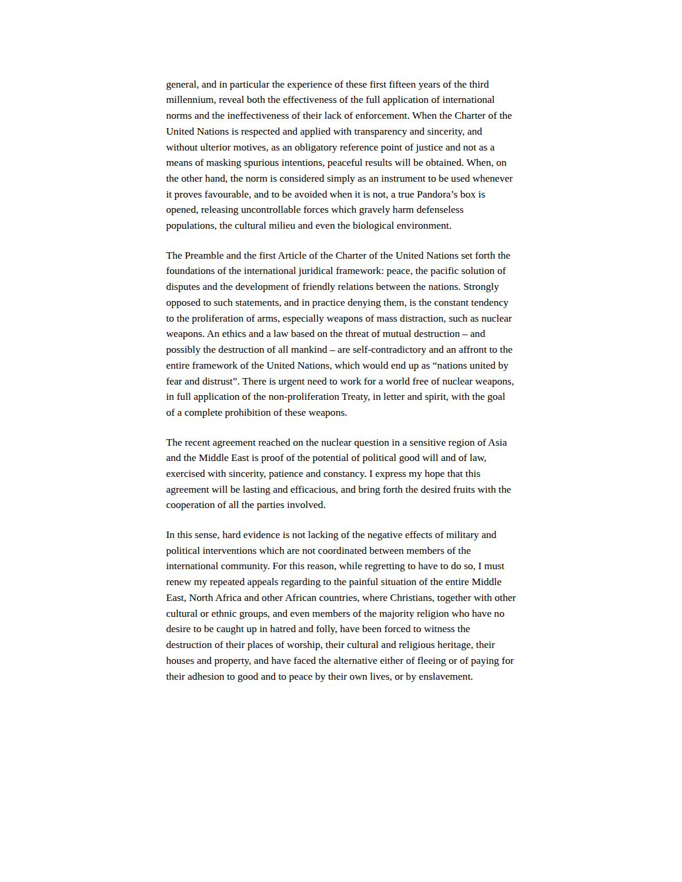general, and in particular the experience of these first fifteen years of the third millennium, reveal both the effectiveness of the full application of international norms and the ineffectiveness of their lack of enforcement. When the Charter of the United Nations is respected and applied with transparency and sincerity, and without ulterior motives, as an obligatory reference point of justice and not as a means of masking spurious intentions, peaceful results will be obtained. When, on the other hand, the norm is considered simply as an instrument to be used whenever it proves favourable, and to be avoided when it is not, a true Pandora’s box is opened, releasing uncontrollable forces which gravely harm defenseless populations, the cultural milieu and even the biological environment.
The Preamble and the first Article of the Charter of the United Nations set forth the foundations of the international juridical framework: peace, the pacific solution of disputes and the development of friendly relations between the nations. Strongly opposed to such statements, and in practice denying them, is the constant tendency to the proliferation of arms, especially weapons of mass distraction, such as nuclear weapons. An ethics and a law based on the threat of mutual destruction – and possibly the destruction of all mankind – are self-contradictory and an affront to the entire framework of the United Nations, which would end up as “nations united by fear and distrust”. There is urgent need to work for a world free of nuclear weapons, in full application of the non-proliferation Treaty, in letter and spirit, with the goal of a complete prohibition of these weapons.
The recent agreement reached on the nuclear question in a sensitive region of Asia and the Middle East is proof of the potential of political good will and of law, exercised with sincerity, patience and constancy. I express my hope that this agreement will be lasting and efficacious, and bring forth the desired fruits with the cooperation of all the parties involved.
In this sense, hard evidence is not lacking of the negative effects of military and political interventions which are not coordinated between members of the international community. For this reason, while regretting to have to do so, I must renew my repeated appeals regarding to the painful situation of the entire Middle East, North Africa and other African countries, where Christians, together with other cultural or ethnic groups, and even members of the majority religion who have no desire to be caught up in hatred and folly, have been forced to witness the destruction of their places of worship, their cultural and religious heritage, their houses and property, and have faced the alternative either of fleeing or of paying for their adhesion to good and to peace by their own lives, or by enslavement.